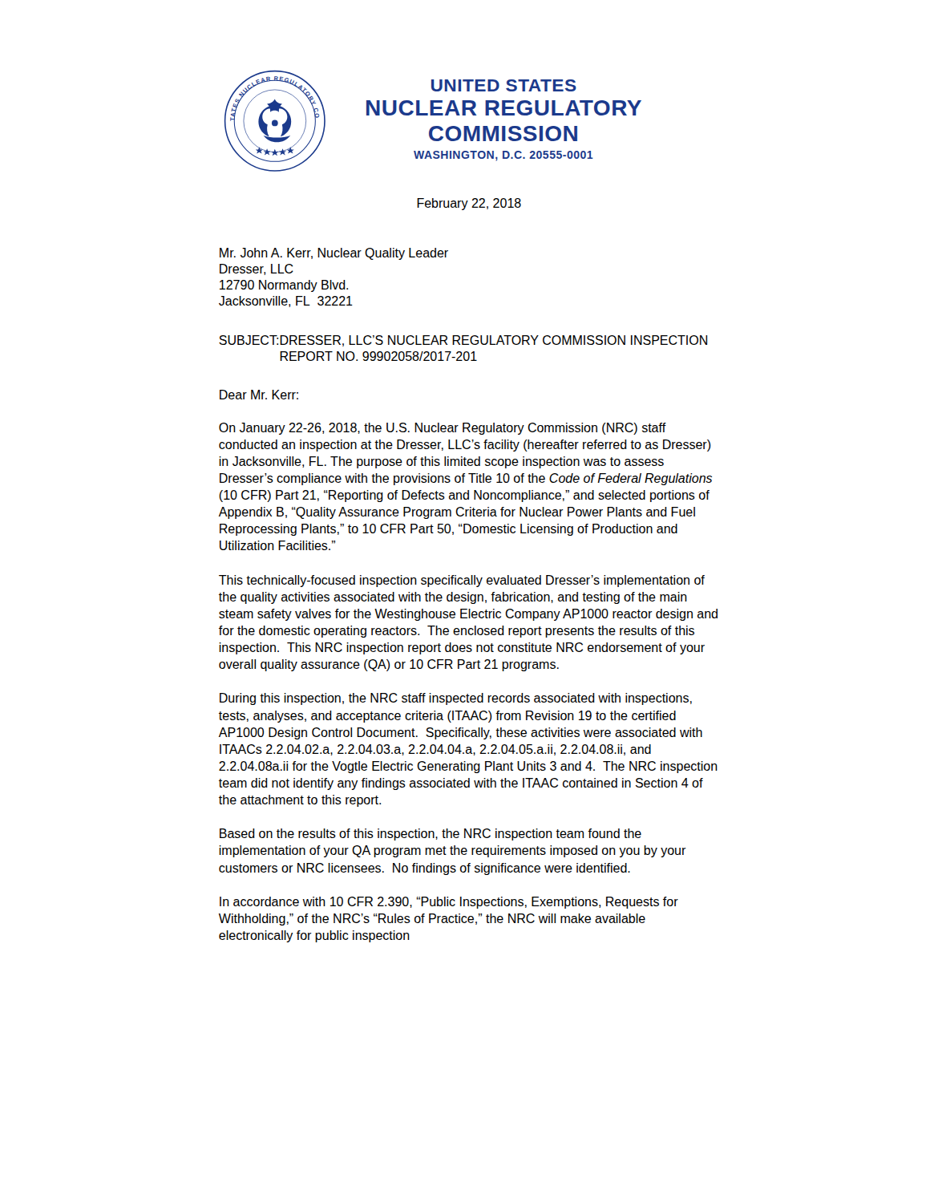UNITED STATES NUCLEAR REGULATORY COMMISSION
UNITED STATES
NUCLEAR REGULATORY COMMISSION
WASHINGTON, D.C. 20555-0001
February 22, 2018
Mr. John A. Kerr, Nuclear Quality Leader
Dresser, LLC
12790 Normandy Blvd.
Jacksonville, FL 32221
| SUBJECT: | DRESSER, LLC’S NUCLEAR REGULATORY COMMISSION INSPECTION REPORT NO. 99902058/2017-201 |
Dear Mr. Kerr:
On January 22-26, 2018, the U.S. Nuclear Regulatory Commission (NRC) staff conducted an inspection at the Dresser, LLC’s facility (hereafter referred to as Dresser) in Jacksonville, FL. The purpose of this limited scope inspection was to assess Dresser’s compliance with the provisions of Title 10 of the Code of Federal Regulations (10 CFR) Part 21, “Reporting of Defects and Noncompliance,” and selected portions of Appendix B, “Quality Assurance Program Criteria for Nuclear Power Plants and Fuel Reprocessing Plants,” to 10 CFR Part 50, “Domestic Licensing of Production and Utilization Facilities.”
This technically-focused inspection specifically evaluated Dresser’s implementation of the quality activities associated with the design, fabrication, and testing of the main steam safety valves for the Westinghouse Electric Company AP1000 reactor design and for the domestic operating reactors. The enclosed report presents the results of this inspection. This NRC inspection report does not constitute NRC endorsement of your overall quality assurance (QA) or 10 CFR Part 21 programs.
During this inspection, the NRC staff inspected records associated with inspections, tests, analyses, and acceptance criteria (ITAAC) from Revision 19 to the certified AP1000 Design Control Document. Specifically, these activities were associated with ITAACs 2.2.04.02.a, 2.2.04.03.a, 2.2.04.04.a, 2.2.04.05.a.ii, 2.2.04.08.ii, and 2.2.04.08a.ii for the Vogtle Electric Generating Plant Units 3 and 4. The NRC inspection team did not identify any findings associated with the ITAAC contained in Section 4 of the attachment to this report.
Based on the results of this inspection, the NRC inspection team found the implementation of your QA program met the requirements imposed on you by your customers or NRC licensees. No findings of significance were identified.
In accordance with 10 CFR 2.390, “Public Inspections, Exemptions, Requests for Withholding,” of the NRC’s “Rules of Practice,” the NRC will make available electronically for public inspection